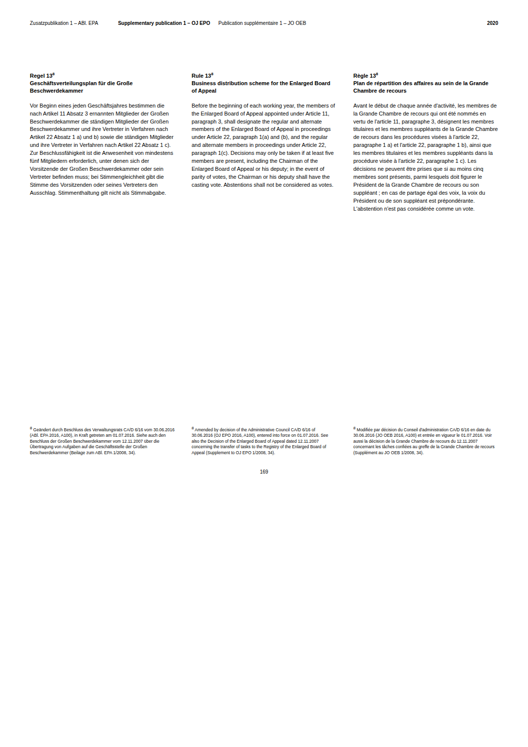Zusatzpublikation 1 – ABl. EPA Supplementary publication 1 – OJ EPO Publication supplémentaire 1 – JO OEB 2020
Regel 138 Geschäftsverteilungsplan für die Große Beschwerdekammer
Vor Beginn eines jeden Geschäftsjahres bestimmen die nach Artikel 11 Absatz 3 ernannten Mitglieder der Großen Beschwerdekammer die ständigen Mitglieder der Großen Beschwerdekammer und ihre Vertreter in Verfahren nach Artikel 22 Absatz 1 a) und b) sowie die ständigen Mitglieder und ihre Vertreter in Verfahren nach Artikel 22 Absatz 1 c). Zur Beschlussfähigkeit ist die Anwesenheit von mindestens fünf Mitgliedern erforderlich, unter denen sich der Vorsitzende der Großen Beschwerdekammer oder sein Vertreter befinden muss; bei Stimmengleichheit gibt die Stimme des Vorsitzenden oder seines Vertreters den Ausschlag. Stimmenthaltung gilt nicht als Stimmabgabe.
Rule 138 Business distribution scheme for the Enlarged Board of Appeal
Before the beginning of each working year, the members of the Enlarged Board of Appeal appointed under Article 11, paragraph 3, shall designate the regular and alternate members of the Enlarged Board of Appeal in proceedings under Article 22, paragraph 1(a) and (b), and the regular and alternate members in proceedings under Article 22, paragraph 1(c). Decisions may only be taken if at least five members are present, including the Chairman of the Enlarged Board of Appeal or his deputy; in the event of parity of votes, the Chairman or his deputy shall have the casting vote. Abstentions shall not be considered as votes.
Règle 138 Plan de répartition des affaires au sein de la Grande Chambre de recours
Avant le début de chaque année d'activité, les membres de la Grande Chambre de recours qui ont été nommés en vertu de l'article 11, paragraphe 3, désignent les membres titulaires et les membres suppléants de la Grande Chambre de recours dans les procédures visées à l'article 22, paragraphe 1 a) et l'article 22, paragraphe 1 b), ainsi que les membres titulaires et les membres suppléants dans la procédure visée à l'article 22, paragraphe 1 c). Les décisions ne peuvent être prises que si au moins cinq membres sont présents, parmi lesquels doit figurer le Président de la Grande Chambre de recours ou son suppléant ; en cas de partage égal des voix, la voix du Président ou de son suppléant est prépondérante. L'abstention n'est pas considérée comme un vote.
8 Geändert durch Beschluss des Verwaltungsrats CA/D 6/16 vom 30.06.2016 (ABl. EPA 2016, A100), in Kraft getreten am 01.07.2016. Siehe auch den Beschluss der Großen Beschwerdekammer vom 12.11.2007 über die Übertragung von Aufgaben auf die Geschäftsstelle der Großen Beschwerdekammer (Beilage zum ABl. EPA 1/2008, 34).
8 Amended by decision of the Administrative Council CA/D 6/16 of 30.06.2016 (OJ EPO 2016, A100), entered into force on 01.07.2016. See also the Decision of the Enlarged Board of Appeal dated 12.11.2007 concerning the transfer of tasks to the Registry of the Enlarged Board of Appeal (Supplement to OJ EPO 1/2008, 34).
8 Modifiée par décision du Conseil d'administration CA/D 6/16 en date du 30.06.2016 (JO OEB 2016, A100) et entrée en vigueur le 01.07.2016. Voir aussi la décision de la Grande Chambre de recours du 12.11.2007 concernant les tâches confiées au greffe de la Grande Chambre de recours (Supplément au JO OEB 1/2008, 34).
169